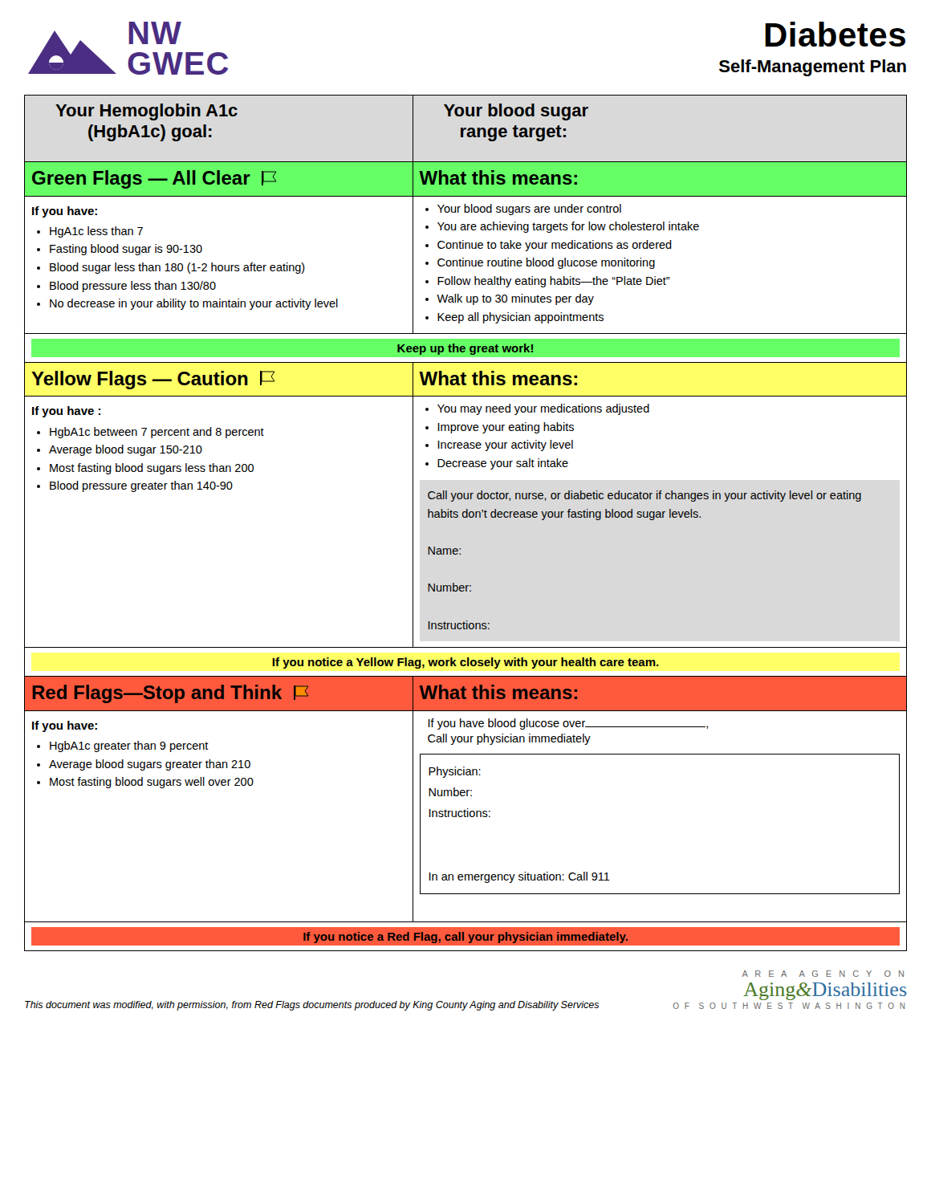NW
GWEC
Diabetes
Self-Management Plan
| Your Hemoglobin A1c (HgbA1c) goal: | Your blood sugar range target: |
| Green Flags — All Clear | What this means: |
| If you have: HgA1c less than 7 Fasting blood sugar is 90-130 Blood sugar less than 180 (1-2 hours after eating) Blood pressure less than 130/80 No decrease in your ability to maintain your activity level | Your blood sugars are under control You are achieving targets for low cholesterol intake Continue to take your medications as ordered Continue routine blood glucose monitoring Follow healthy eating habits—the “Plate Diet” Walk up to 30 minutes per day Keep all physician appointments |
| Keep up the great work! |
| Yellow Flags — Caution | What this means: |
| If you have : HgbA1c between 7 percent and 8 percent Average blood sugar 150-210 Most fasting blood sugars less than 200 Blood pressure greater than 140-90 | You may need your medications adjusted Improve your eating habits Increase your activity level Decrease your salt intake Call your doctor, nurse, or diabetic educator if changes in your activity level or eating habits don’t decrease your fasting blood sugar levels. Name: Number: Instructions: |
| If you notice a Yellow Flag, work closely with your health care team. |
| Red Flags—Stop and Think | What this means: |
| If you have: HgbA1c greater than 9 percent Average blood sugars greater than 210 Most fasting blood sugars well over 200 | If you have blood glucose over , Call your physician immediately Physician: Number: Instructions: In an emergency situation: Call 911 |
| If you notice a Red Flag, call your physician immediately. |
This document was modified, with permission, from Red Flags documents produced by King County Aging and Disability Services
A R E A A G E N C Y O N
Aging&Disabilities
O F S O U T H W E S T W A S H I N G T O N